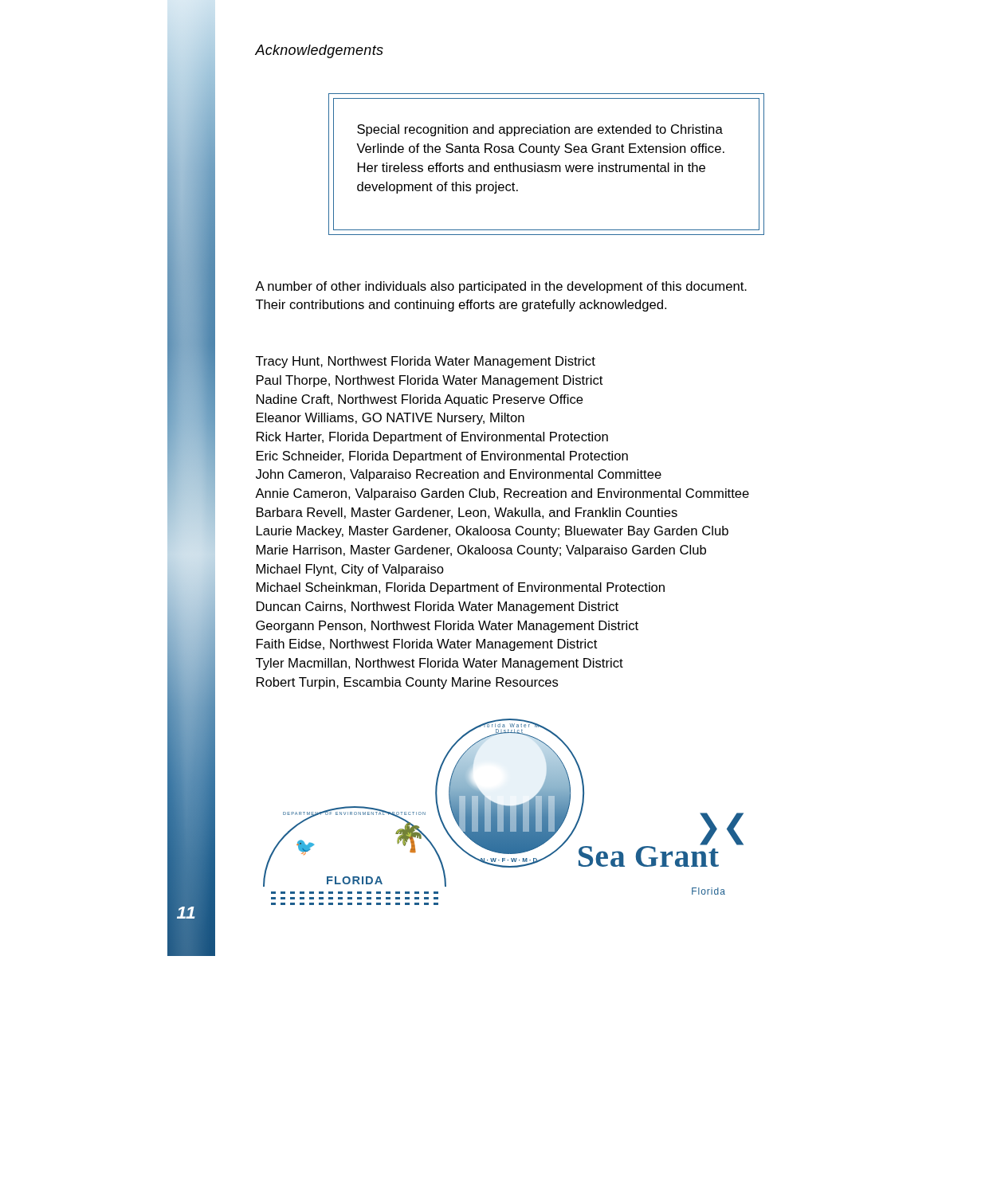11
Acknowledgements
Special recognition and appreciation are extended to Christina Verlinde of the Santa Rosa County Sea Grant Extension office. Her tireless efforts and enthusiasm were instrumental in the development of this project.
A number of other individuals also participated in the development of this document. Their contributions and continuing efforts are gratefully acknowledged.
Tracy Hunt, Northwest Florida Water Management District
Paul Thorpe, Northwest Florida Water Management District
Nadine Craft, Northwest Florida Aquatic Preserve Office
Eleanor Williams, GO NATIVE Nursery, Milton
Rick Harter, Florida Department of Environmental Protection
Eric Schneider, Florida Department of Environmental Protection
John Cameron, Valparaiso Recreation and Environmental Committee
Annie Cameron, Valparaiso Garden Club, Recreation and Environmental Committee
Barbara Revell, Master Gardener, Leon, Wakulla, and Franklin Counties
Laurie Mackey, Master Gardener, Okaloosa County; Bluewater Bay Garden Club
Marie Harrison, Master Gardener, Okaloosa County; Valparaiso Garden Club
Michael Flynt, City of Valparaiso
Michael Scheinkman, Florida Department of Environmental Protection
Duncan Cairns, Northwest Florida Water Management District
Georgann Penson, Northwest Florida Water Management District
Faith Eidse, Northwest Florida Water Management District
Tyler Macmillan, Northwest Florida Water Management District
Robert Turpin, Escambia County Marine Resources
Department of Environmental Protection
🌴
🐦
FLORIDA
Northwest Florida Water Management District
N·W·F·W·M·D
❯❮
Sea Grant
Florida